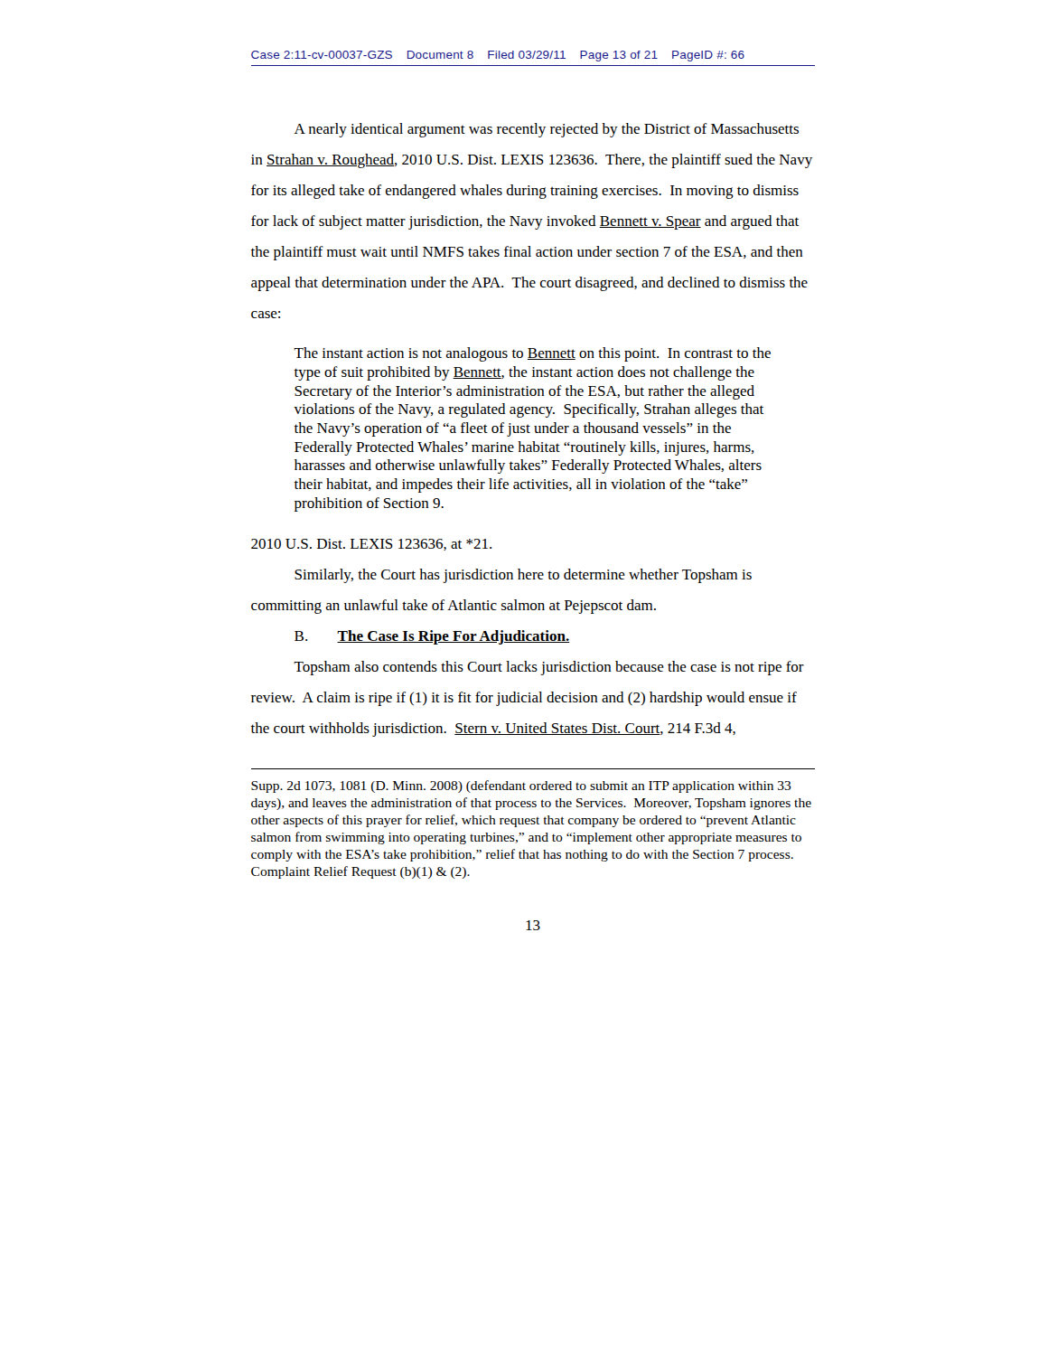Case 2:11-cv-00037-GZS Document 8 Filed 03/29/11 Page 13 of 21 PageID #: 66
A nearly identical argument was recently rejected by the District of Massachusetts in Strahan v. Roughead, 2010 U.S. Dist. LEXIS 123636. There, the plaintiff sued the Navy for its alleged take of endangered whales during training exercises. In moving to dismiss for lack of subject matter jurisdiction, the Navy invoked Bennett v. Spear and argued that the plaintiff must wait until NMFS takes final action under section 7 of the ESA, and then appeal that determination under the APA. The court disagreed, and declined to dismiss the case:
The instant action is not analogous to Bennett on this point. In contrast to the type of suit prohibited by Bennett, the instant action does not challenge the Secretary of the Interior’s administration of the ESA, but rather the alleged violations of the Navy, a regulated agency. Specifically, Strahan alleges that the Navy’s operation of “a fleet of just under a thousand vessels” in the Federally Protected Whales’ marine habitat “routinely kills, injures, harms, harasses and otherwise unlawfully takes” Federally Protected Whales, alters their habitat, and impedes their life activities, all in violation of the “take” prohibition of Section 9.
2010 U.S. Dist. LEXIS 123636, at *21.
Similarly, the Court has jurisdiction here to determine whether Topsham is committing an unlawful take of Atlantic salmon at Pejepscot dam.
B. The Case Is Ripe For Adjudication.
Topsham also contends this Court lacks jurisdiction because the case is not ripe for review. A claim is ripe if (1) it is fit for judicial decision and (2) hardship would ensue if the court withholds jurisdiction. Stern v. United States Dist. Court, 214 F.3d 4,
Supp. 2d 1073, 1081 (D. Minn. 2008) (defendant ordered to submit an ITP application within 33 days), and leaves the administration of that process to the Services. Moreover, Topsham ignores the other aspects of this prayer for relief, which request that company be ordered to “prevent Atlantic salmon from swimming into operating turbines,” and to “implement other appropriate measures to comply with the ESA’s take prohibition,” relief that has nothing to do with the Section 7 process. Complaint Relief Request (b)(1) & (2).
13